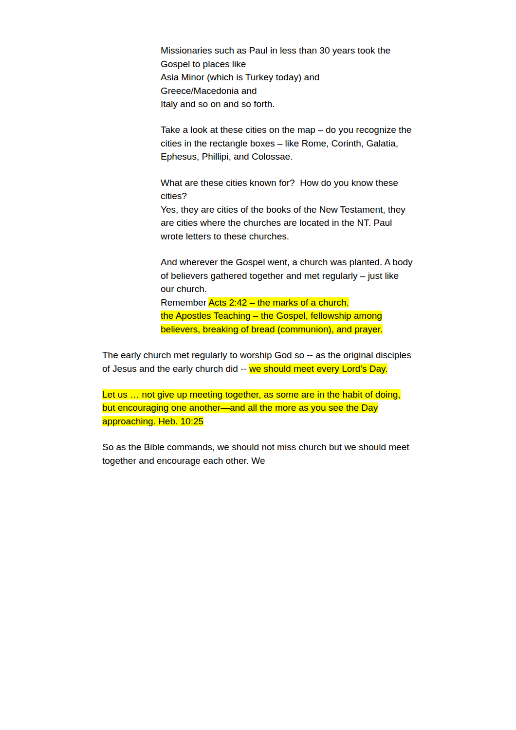Missionaries such as Paul in less than 30 years took the Gospel to places like
Asia Minor (which is Turkey today) and
Greece/Macedonia and
Italy and so on and so forth.
Take a look at these cities on the map – do you recognize the cities in the rectangle boxes – like Rome, Corinth, Galatia, Ephesus, Phillipi, and Colossae.
What are these cities known for? How do you know these cities?
Yes, they are cities of the books of the New Testament, they are cities where the churches are located in the NT. Paul wrote letters to these churches.
And wherever the Gospel went, a church was planted. A body of believers gathered together and met regularly – just like our church.
Remember Acts 2:42 – the marks of a church.
the Apostles Teaching – the Gospel, fellowship among believers, breaking of bread (communion), and prayer.
The early church met regularly to worship God so -- as the original disciples of Jesus and the early church did -- we should meet every Lord’s Day.
Let us … not give up meeting together, as some are in the habit of doing, but encouraging one another—and all the more as you see the Day approaching. Heb. 10:25
So as the Bible commands, we should not miss church but we should meet together and encourage each other. We